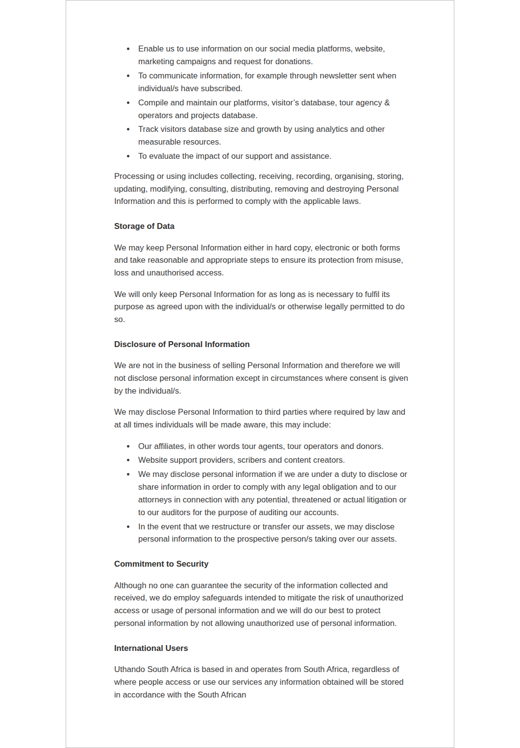Enable us to use information on our social media platforms, website, marketing campaigns and request for donations.
To communicate information, for example through newsletter sent when individual/s have subscribed.
Compile and maintain our platforms, visitor’s database, tour agency & operators and projects database.
Track visitors database size and growth by using analytics and other measurable resources.
To evaluate the impact of our support and assistance.
Processing or using includes collecting, receiving, recording, organising, storing, updating, modifying, consulting, distributing, removing and destroying Personal Information and this is performed to comply with the applicable laws.
Storage of Data
We may keep Personal Information either in hard copy, electronic or both forms and take reasonable and appropriate steps to ensure its protection from misuse, loss and unauthorised access.
We will only keep Personal Information for as long as is necessary to fulfil its purpose as agreed upon with the individual/s or otherwise legally permitted to do so.
Disclosure of Personal Information
We are not in the business of selling Personal Information and therefore we will not disclose personal information except in circumstances where consent is given by the individual/s.
We may disclose Personal Information to third parties where required by law and at all times individuals will be made aware, this may include:
Our affiliates, in other words tour agents, tour operators and donors.
Website support providers, scribers and content creators.
We may disclose personal information if we are under a duty to disclose or share information in order to comply with any legal obligation and to our attorneys in connection with any potential, threatened or actual litigation or to our auditors for the purpose of auditing our accounts.
In the event that we restructure or transfer our assets, we may disclose personal information to the prospective person/s taking over our assets.
Commitment to Security
Although no one can guarantee the security of the information collected and received, we do employ safeguards intended to mitigate the risk of unauthorized access or usage of personal information and we will do our best to protect personal information by not allowing unauthorized use of personal information.
International Users
Uthando South Africa is based in and operates from South Africa, regardless of where people access or use our services any information obtained will be stored in accordance with the South African